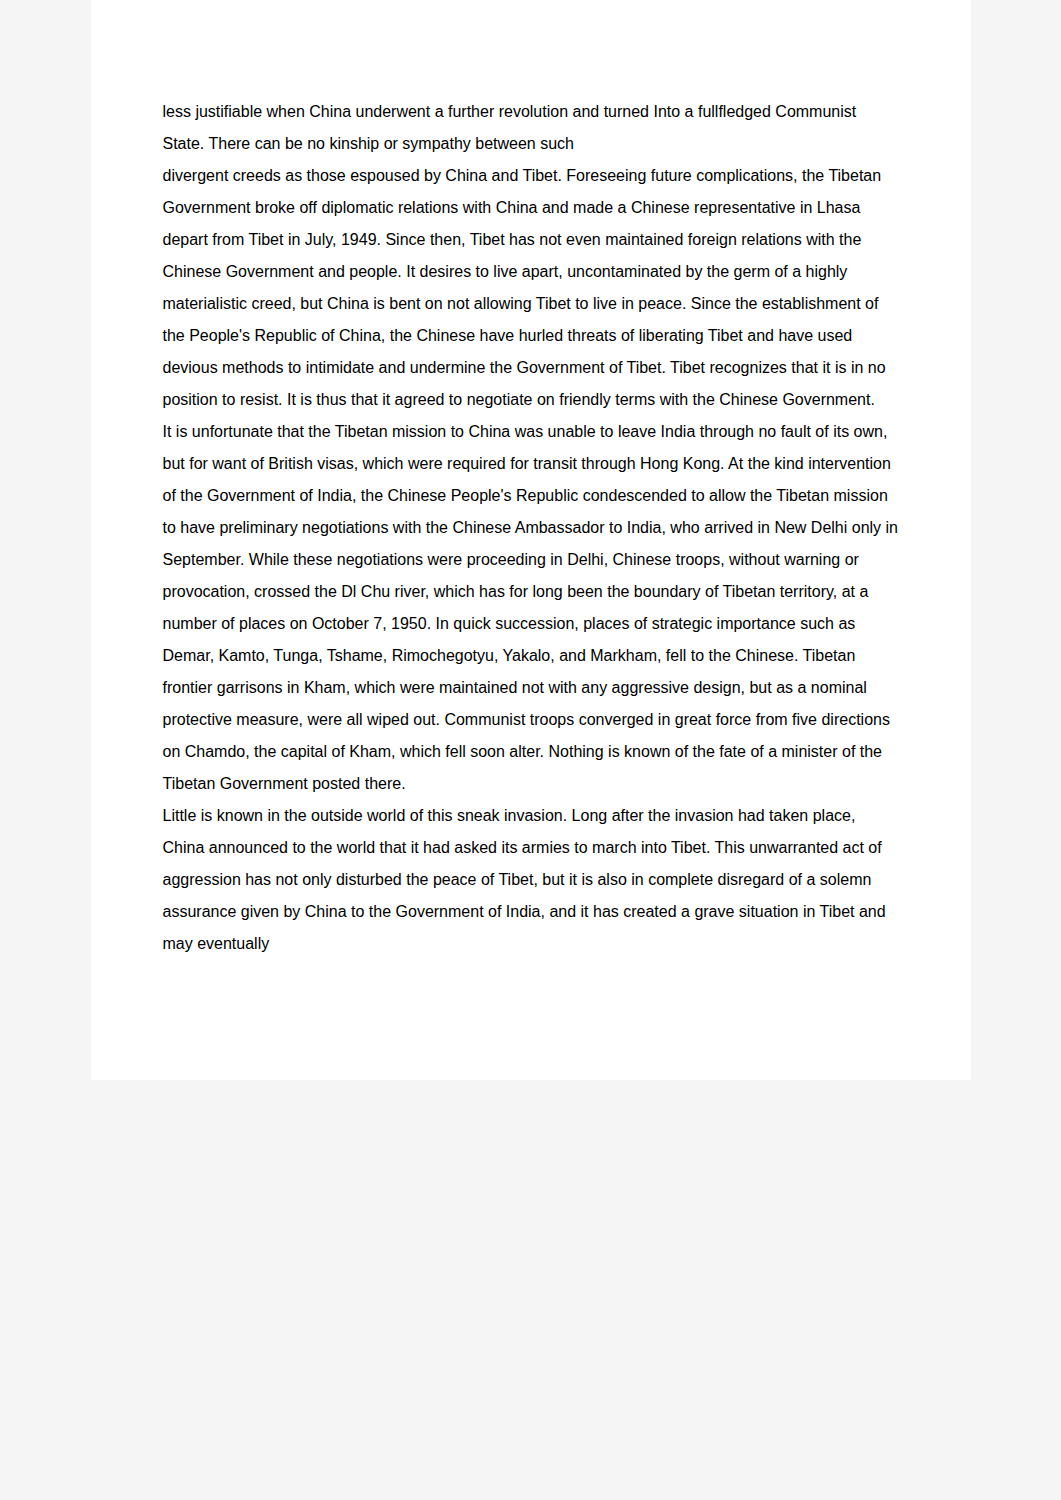less justifiable when China underwent a further revolution and turned Into a fullfledged Communist State. There can be no kinship or sympathy between such
divergent creeds as those espoused by China and Tibet. Foreseeing future complications, the Tibetan Government broke off diplomatic relations with China and made a Chinese representative in Lhasa depart from Tibet in July, 1949. Since then, Tibet has not even maintained foreign relations with the Chinese Government and people. It desires to live apart, uncontaminated by the germ of a highly materialistic creed, but China is bent on not allowing Tibet to live in peace. Since the establishment of the People's Republic of China, the Chinese have hurled threats of liberating Tibet and have used devious methods to intimidate and undermine the Government of Tibet. Tibet recognizes that it is in no position to resist. It is thus that it agreed to negotiate on friendly terms with the Chinese Government.
It is unfortunate that the Tibetan mission to China was unable to leave India through no fault of its own, but for want of British visas, which were required for transit through Hong Kong. At the kind intervention of the Government of India, the Chinese People's Republic condescended to allow the Tibetan mission to have preliminary negotiations with the Chinese Ambassador to India, who arrived in New Delhi only in September. While these negotiations were proceeding in Delhi, Chinese troops, without warning or provocation, crossed the Dl Chu river, which has for long been the boundary of Tibetan territory, at a number of places on October 7, 1950. In quick succession, places of strategic importance such as Demar, Kamto, Tunga, Tshame, Rimochegotyu, Yakalo, and Markham, fell to the Chinese. Tibetan frontier garrisons in Kham, which were maintained not with any aggressive design, but as a nominal protective measure, were all wiped out. Communist troops converged in great force from five directions on Chamdo, the capital of Kham, which fell soon alter. Nothing is known of the fate of a minister of the Tibetan Government posted there.
Little is known in the outside world of this sneak invasion. Long after the invasion had taken place, China announced to the world that it had asked its armies to march into Tibet. This unwarranted act of aggression has not only disturbed the peace of Tibet, but it is also in complete disregard of a solemn assurance given by China to the Government of India, and it has created a grave situation in Tibet and may eventually